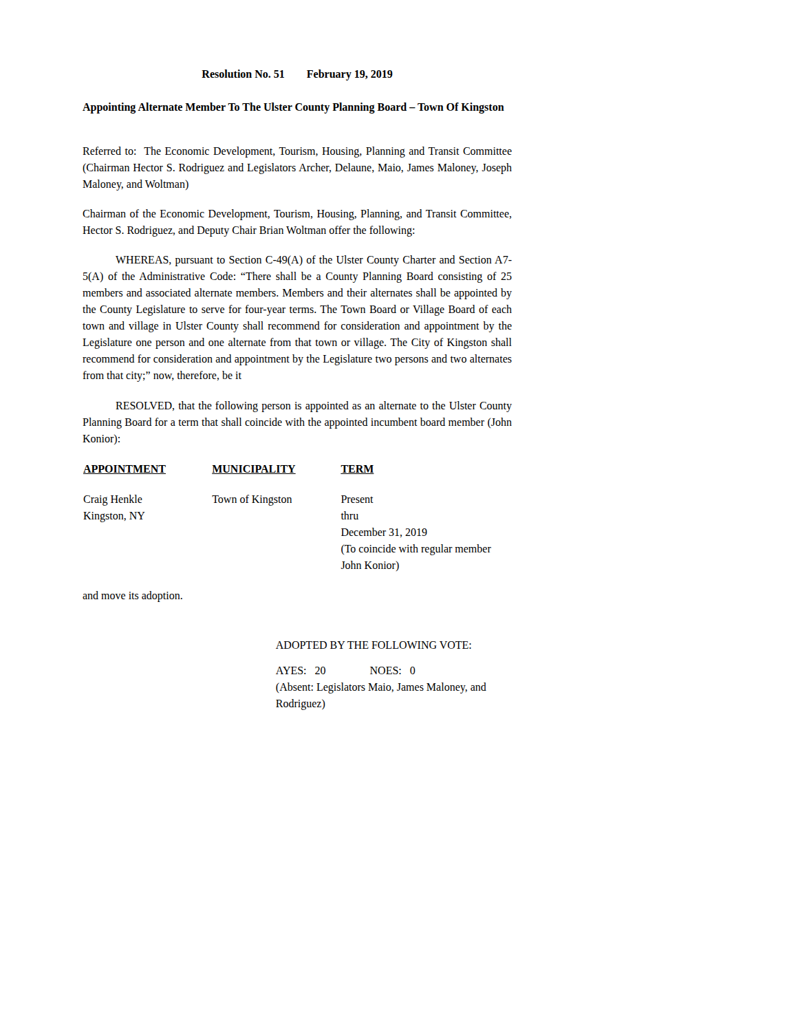Resolution No. 51 February 19, 2019
Appointing Alternate Member To The Ulster County Planning Board – Town Of Kingston
Referred to: The Economic Development, Tourism, Housing, Planning and Transit Committee (Chairman Hector S. Rodriguez and Legislators Archer, Delaune, Maio, James Maloney, Joseph Maloney, and Woltman)
Chairman of the Economic Development, Tourism, Housing, Planning, and Transit Committee, Hector S. Rodriguez, and Deputy Chair Brian Woltman offer the following:
WHEREAS, pursuant to Section C-49(A) of the Ulster County Charter and Section A7-5(A) of the Administrative Code: “There shall be a County Planning Board consisting of 25 members and associated alternate members. Members and their alternates shall be appointed by the County Legislature to serve for four-year terms. The Town Board or Village Board of each town and village in Ulster County shall recommend for consideration and appointment by the Legislature one person and one alternate from that town or village. The City of Kingston shall recommend for consideration and appointment by the Legislature two persons and two alternates from that city;” now, therefore, be it
RESOLVED, that the following person is appointed as an alternate to the Ulster County Planning Board for a term that shall coincide with the appointed incumbent board member (John Konior):
| APPOINTMENT | MUNICIPALITY | TERM |
| --- | --- | --- |
| Craig Henkle Kingston, NY | Town of Kingston | Present thru December 31, 2019 (To coincide with regular member John Konior) |
and move its adoption.
ADOPTED BY THE FOLLOWING VOTE:
AYES: 20 NOES: 0
(Absent: Legislators Maio, James Maloney, and Rodriguez)